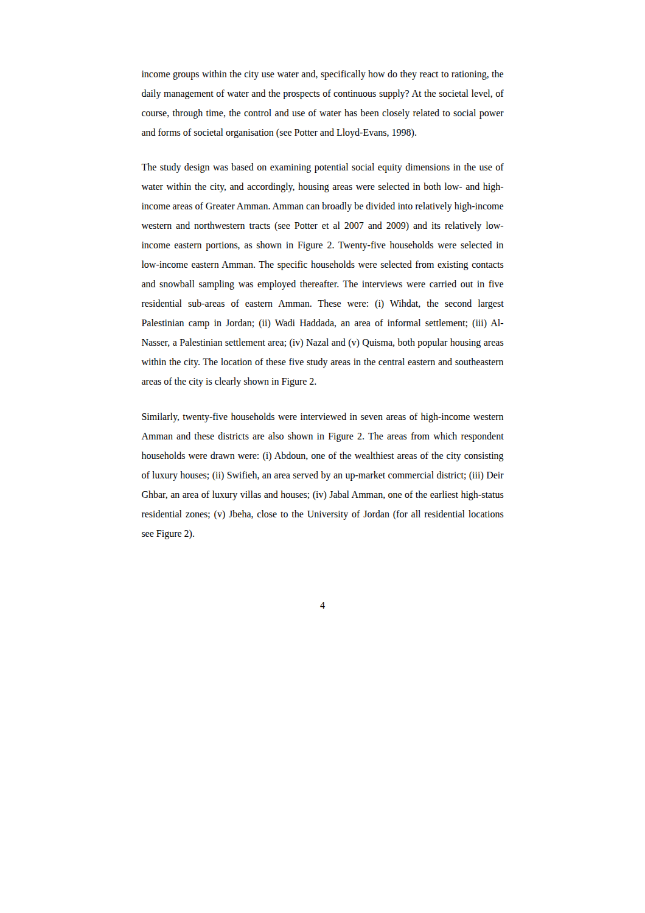income groups within the city use water and, specifically how do they react to rationing, the daily management of water and the prospects of continuous supply? At the societal level, of course, through time, the control and use of water has been closely related to social power and forms of societal organisation (see Potter and Lloyd-Evans, 1998).
The study design was based on examining potential social equity dimensions in the use of water within the city, and accordingly, housing areas were selected in both low- and high-income areas of Greater Amman. Amman can broadly be divided into relatively high-income western and northwestern tracts (see Potter et al 2007 and 2009) and its relatively low-income eastern portions, as shown in Figure 2. Twenty-five households were selected in low-income eastern Amman. The specific households were selected from existing contacts and snowball sampling was employed thereafter. The interviews were carried out in five residential sub-areas of eastern Amman. These were: (i) Wihdat, the second largest Palestinian camp in Jordan; (ii) Wadi Haddada, an area of informal settlement; (iii) Al-Nasser, a Palestinian settlement area; (iv) Nazal and (v) Quisma, both popular housing areas within the city. The location of these five study areas in the central eastern and southeastern areas of the city is clearly shown in Figure 2.
Similarly, twenty-five households were interviewed in seven areas of high-income western Amman and these districts are also shown in Figure 2. The areas from which respondent households were drawn were: (i) Abdoun, one of the wealthiest areas of the city consisting of luxury houses; (ii) Swifieh, an area served by an up-market commercial district; (iii) Deir Ghbar, an area of luxury villas and houses; (iv) Jabal Amman, one of the earliest high-status residential zones; (v) Jbeha, close to the University of Jordan (for all residential locations see Figure 2).
4